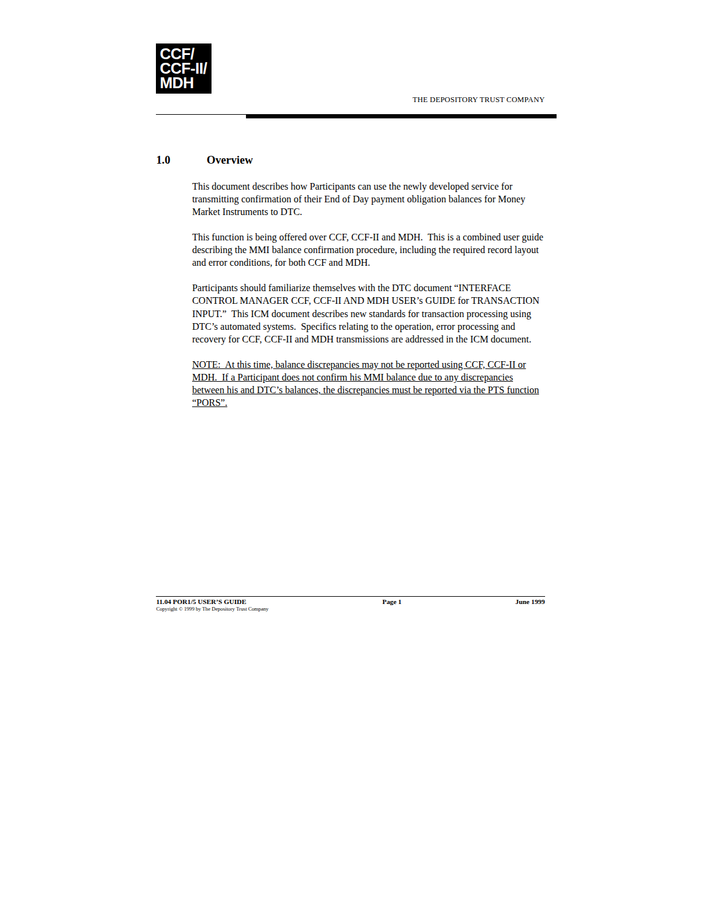CCF/ CCF-II/ MDH
THE DEPOSITORY TRUST COMPANY
1.0 Overview
This document describes how Participants can use the newly developed service for transmitting confirmation of their End of Day payment obligation balances for Money Market Instruments to DTC.
This function is being offered over CCF, CCF-II and MDH. This is a combined user guide describing the MMI balance confirmation procedure, including the required record layout and error conditions, for both CCF and MDH.
Participants should familiarize themselves with the DTC document “INTERFACE CONTROL MANAGER CCF, CCF-II AND MDH USER’s GUIDE for TRANSACTION INPUT.” This ICM document describes new standards for transaction processing using DTC’s automated systems. Specifics relating to the operation, error processing and recovery for CCF, CCF-II and MDH transmissions are addressed in the ICM document.
NOTE: At this time, balance discrepancies may not be reported using CCF, CCF-II or MDH. If a Participant does not confirm his MMI balance due to any discrepancies between his and DTC’s balances, the discrepancies must be reported via the PTS function “PORS”.
11.04 POR1/5 USER’S GUIDE Copyright © 1999 by The Depository Trust Company
Page 1
June 1999